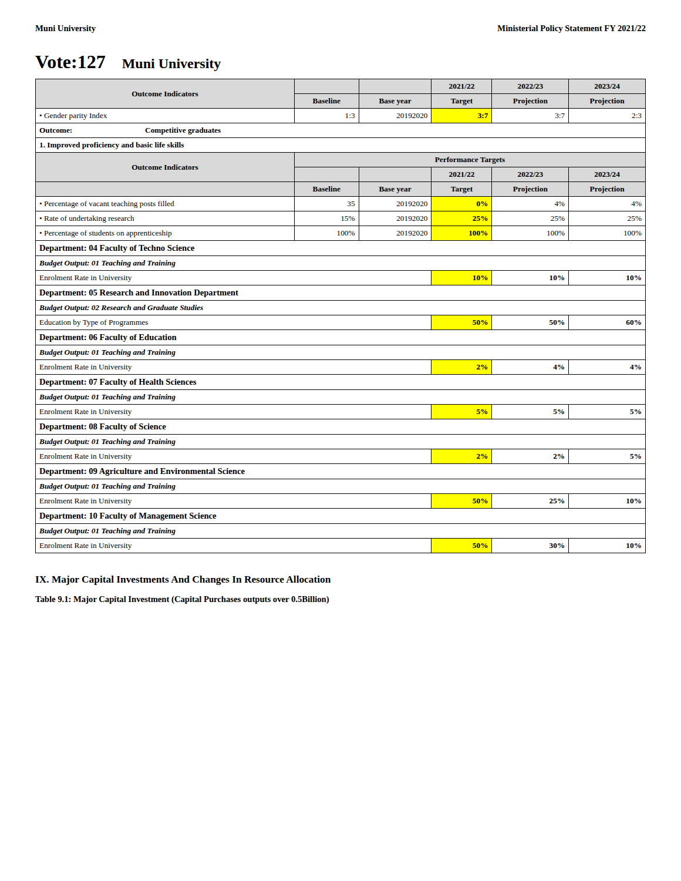Muni University
Ministerial Policy Statement FY 2021/22
Vote:127 Muni University
| Outcome Indicators | | | 2021/22 | 2022/23 | 2023/24 |
| Baseline | Base year | Target | Projection | Projection |
| • Gender parity Index | 1:3 | 20192020 | 3:7 | 3:7 | 2:3 |
| Outcome: Competitive graduates |
| 1. Improved proficiency and basic life skills |
| Outcome Indicators | Performance Targets |
| | | 2021/22 | 2022/23 | 2023/24 |
| | Baseline | Base year | Target | Projection | Projection |
| • Percentage of vacant teaching posts filled | 35 | 20192020 | 0% | 4% | 4% |
| • Rate of undertaking research | 15% | 20192020 | 25% | 25% | 25% |
| • Percentage of students on apprenticeship | 100% | 20192020 | 100% | 100% | 100% |
| Department: 04 Faculty of Techno Science |
| Budget Output: 01 Teaching and Training |
| Enrolment Rate in University | 10% | 10% | 10% |
| Department: 05 Research and Innovation Department |
| Budget Output: 02 Research and Graduate Studies |
| Education by Type of Programmes | 50% | 50% | 60% |
| Department: 06 Faculty of Education |
| Budget Output: 01 Teaching and Training |
| Enrolment Rate in University | 2% | 4% | 4% |
| Department: 07 Faculty of Health Sciences |
| Budget Output: 01 Teaching and Training |
| Enrolment Rate in University | 5% | 5% | 5% |
| Department: 08 Faculty of Science |
| Budget Output: 01 Teaching and Training |
| Enrolment Rate in University | 2% | 2% | 5% |
| Department: 09 Agriculture and Environmental Science |
| Budget Output: 01 Teaching and Training |
| Enrolment Rate in University | 50% | 25% | 10% |
| Department: 10 Faculty of Management Science |
| Budget Output: 01 Teaching and Training |
| Enrolment Rate in University | 50% | 30% | 10% |
IX. Major Capital Investments And Changes In Resource Allocation
Table 9.1: Major Capital Investment (Capital Purchases outputs over 0.5Billion)